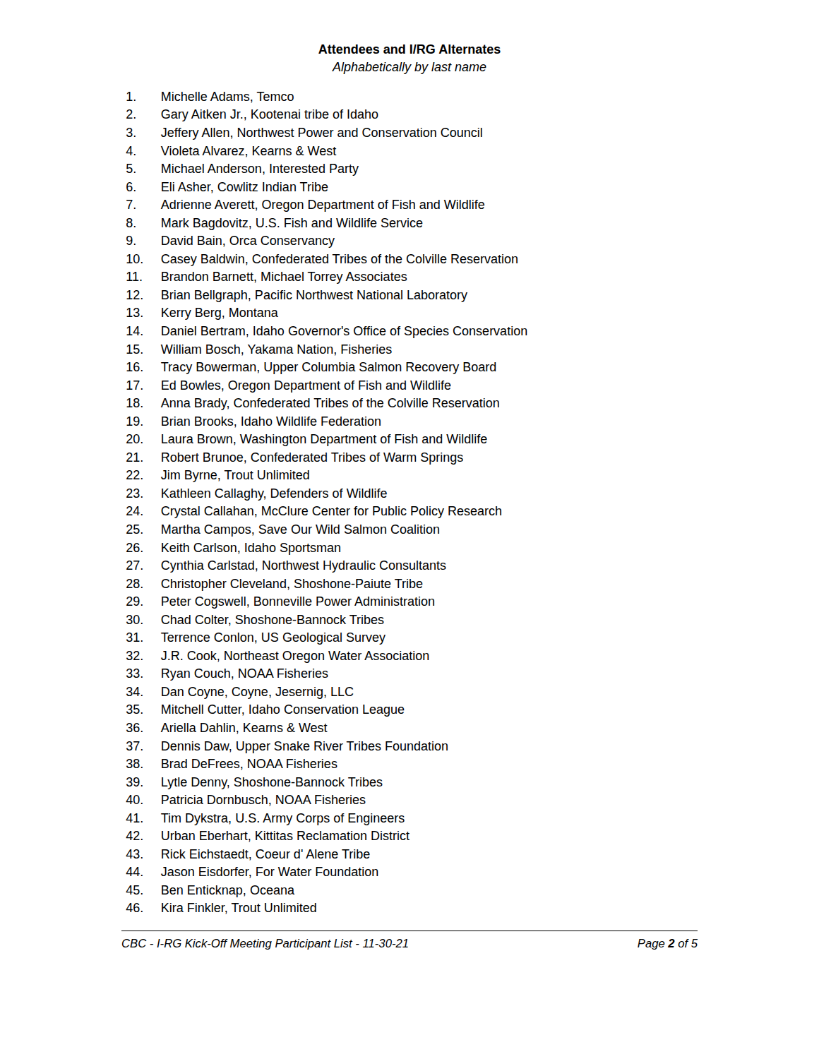Attendees and I/RG Alternates
Alphabetically by last name
1. Michelle Adams, Temco
2. Gary Aitken Jr., Kootenai tribe of Idaho
3. Jeffery Allen, Northwest Power and Conservation Council
4. Violeta Alvarez, Kearns & West
5. Michael Anderson, Interested Party
6. Eli Asher, Cowlitz Indian Tribe
7. Adrienne Averett, Oregon Department of Fish and Wildlife
8. Mark Bagdovitz, U.S. Fish and Wildlife Service
9. David Bain, Orca Conservancy
10. Casey Baldwin, Confederated Tribes of the Colville Reservation
11. Brandon Barnett, Michael Torrey Associates
12. Brian Bellgraph, Pacific Northwest National Laboratory
13. Kerry Berg, Montana
14. Daniel Bertram, Idaho Governor's Office of Species Conservation
15. William Bosch, Yakama Nation, Fisheries
16. Tracy Bowerman, Upper Columbia Salmon Recovery Board
17. Ed Bowles, Oregon Department of Fish and Wildlife
18. Anna Brady, Confederated Tribes of the Colville Reservation
19. Brian Brooks, Idaho Wildlife Federation
20. Laura Brown, Washington Department of Fish and Wildlife
21. Robert Brunoe, Confederated Tribes of Warm Springs
22. Jim Byrne, Trout Unlimited
23. Kathleen Callaghy, Defenders of Wildlife
24. Crystal Callahan, McClure Center for Public Policy Research
25. Martha Campos, Save Our Wild Salmon Coalition
26. Keith Carlson, Idaho Sportsman
27. Cynthia Carlstad, Northwest Hydraulic Consultants
28. Christopher Cleveland, Shoshone-Paiute Tribe
29. Peter Cogswell, Bonneville Power Administration
30. Chad Colter, Shoshone-Bannock Tribes
31. Terrence Conlon, US Geological Survey
32. J.R. Cook, Northeast Oregon Water Association
33. Ryan Couch, NOAA Fisheries
34. Dan Coyne, Coyne, Jesernig, LLC
35. Mitchell Cutter, Idaho Conservation League
36. Ariella Dahlin, Kearns & West
37. Dennis Daw, Upper Snake River Tribes Foundation
38. Brad DeFrees, NOAA Fisheries
39. Lytle Denny, Shoshone-Bannock Tribes
40. Patricia Dornbusch, NOAA Fisheries
41. Tim Dykstra, U.S. Army Corps of Engineers
42. Urban Eberhart, Kittitas Reclamation District
43. Rick Eichstaedt, Coeur d' Alene Tribe
44. Jason Eisdorfer, For Water Foundation
45. Ben Enticknap, Oceana
46. Kira Finkler, Trout Unlimited
CBC - I-RG Kick-Off Meeting Participant List - 11-30-21 Page 2 of 5